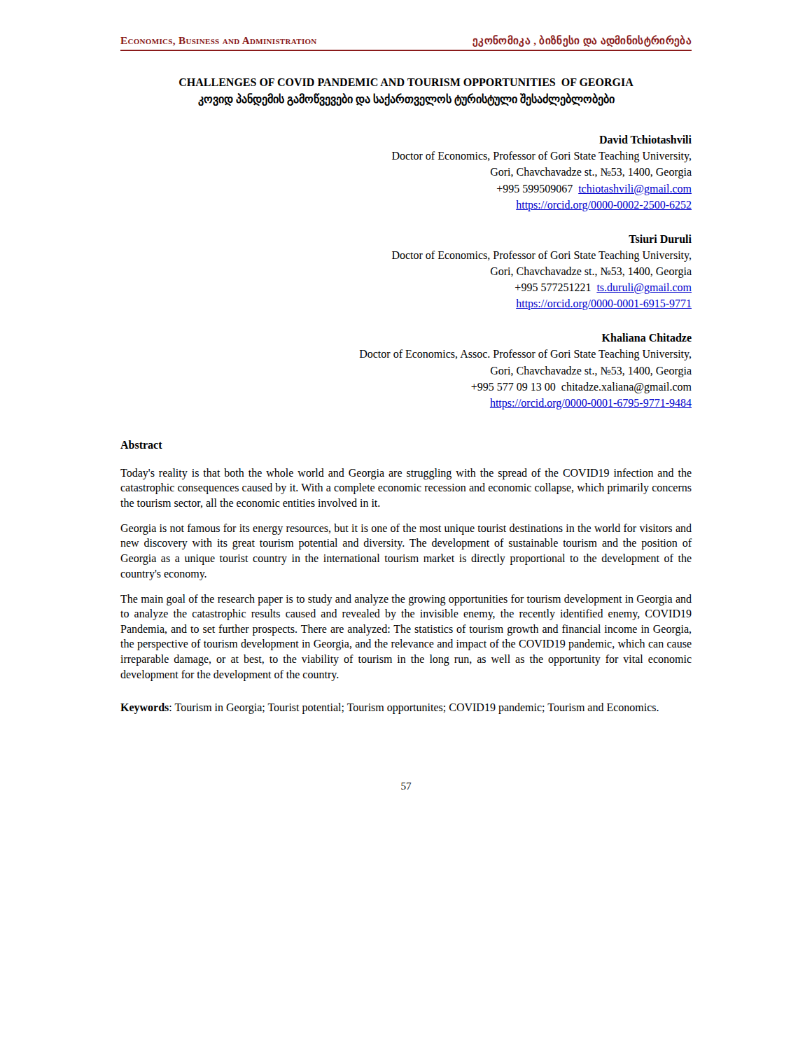Economics, Business and Administration ეკონომიკა , ბიზნესი და ადმინისტრირება
CHALLENGES OF COVID PANDEMIC AND TOURISM OPPORTUNITIES OF GEORGIA
კოვიდ პანდემის გამოწვევები და საქართველოს ტურისტული შესაძლებლობები
David Tchiotashvili
Doctor of Economics, Professor of Gori State Teaching University,
Gori, Chavchavadze st., №53, 1400, Georgia
+995 599509067 tchiotashvili@gmail.com
https://orcid.org/0000-0002-2500-6252
Tsiuri Duruli
Doctor of Economics, Professor of Gori State Teaching University,
Gori, Chavchavadze st., №53, 1400, Georgia
+995 577251221 ts.duruli@gmail.com
https://orcid.org/0000-0001-6915-9771
Khaliana Chitadze
Doctor of Economics, Assoc. Professor of Gori State Teaching University,
Gori, Chavchavadze st., №53, 1400, Georgia
+995 577 09 13 00 chitadze.xaliana@gmail.com
https://orcid.org/0000-0001-6795-9771-9484
Abstract
Today's reality is that both the whole world and Georgia are struggling with the spread of the COVID19 infection and the catastrophic consequences caused by it. With a complete economic recession and economic collapse, which primarily concerns the tourism sector, all the economic entities involved in it.
Georgia is not famous for its energy resources, but it is one of the most unique tourist destinations in the world for visitors and new discovery with its great tourism potential and diversity. The development of sustainable tourism and the position of Georgia as a unique tourist country in the international tourism market is directly proportional to the development of the country's economy.
The main goal of the research paper is to study and analyze the growing opportunities for tourism development in Georgia and to analyze the catastrophic results caused and revealed by the invisible enemy, the recently identified enemy, COVID19 Pandemia, and to set further prospects. There are analyzed: The statistics of tourism growth and financial income in Georgia, the perspective of tourism development in Georgia, and the relevance and impact of the COVID19 pandemic, which can cause irreparable damage, or at best, to the viability of tourism in the long run, as well as the opportunity for vital economic development for the development of the country.
Keywords: Tourism in Georgia; Tourist potential; Tourism opportunites; COVID19 pandemic; Tourism and Economics.
57